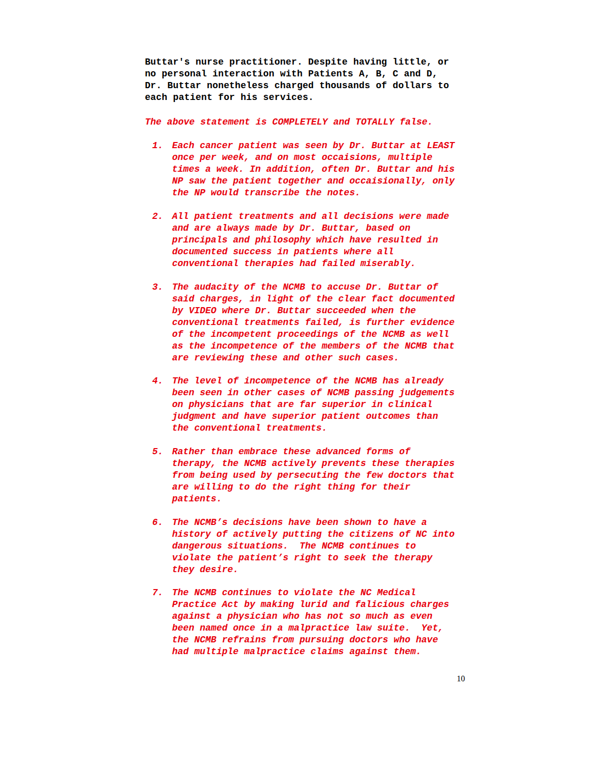Buttar's nurse practitioner. Despite having little, or no personal interaction with Patients A, B, C and D, Dr. Buttar nonetheless charged thousands of dollars to each patient for his services.
The above statement is COMPLETELY and TOTALLY false.
Each cancer patient was seen by Dr. Buttar at LEAST once per week, and on most occaisions, multiple times a week. In addition, often Dr. Buttar and his NP saw the patient together and occaisionally, only the NP would transcribe the notes.
All patient treatments and all decisions were made and are always made by Dr. Buttar, based on principals and philosophy which have resulted in documented success in patients where all conventional therapies had failed miserably.
The audacity of the NCMB to accuse Dr. Buttar of said charges, in light of the clear fact documented by VIDEO where Dr. Buttar succeeded when the conventional treatments failed, is further evidence of the incompetent proceedings of the NCMB as well as the incompetence of the members of the NCMB that are reviewing these and other such cases.
The level of incompetence of the NCMB has already been seen in other cases of NCMB passing judgements on physicians that are far superior in clinical judgment and have superior patient outcomes than the conventional treatments.
Rather than embrace these advanced forms of therapy, the NCMB actively prevents these therapies from being used by persecuting the few doctors that are willing to do the right thing for their patients.
The NCMB’s decisions have been shown to have a history of actively putting the citizens of NC into dangerous situations. The NCMB continues to violate the patient’s right to seek the therapy they desire.
The NCMB continues to violate the NC Medical Practice Act by making lurid and falicious charges against a physician who has not so much as even been named once in a malpractice law suite. Yet, the NCMB refrains from pursuing doctors who have had multiple malpractice claims against them.
10